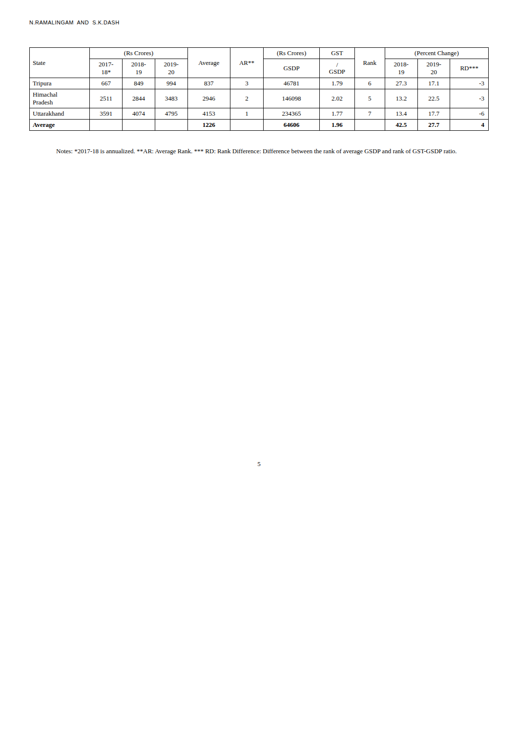N.RAMALINGAM AND S.K.DASH
| State | (Rs Crores) | Average | AR** | (Rs Crores) | GST | Rank | (Percent Change) |
| --- | --- | --- | --- | --- | --- | --- | --- |
| 2017- 18* | 2018- 19 | 2019- 20 | GSDP | / GSDP | 2018- 19 | 2019- 20 | RD*** |
| Tripura | 667 | 849 | 994 | 837 | 3 | 46781 | 1.79 | 6 | 27.3 | 17.1 | -3 |
| Himachal Pradesh | 2511 | 2844 | 3483 | 2946 | 2 | 146098 | 2.02 | 5 | 13.2 | 22.5 | -3 |
| Uttarakhand | 3591 | 4074 | 4795 | 4153 | 1 | 234365 | 1.77 | 7 | 13.4 | 17.7 | -6 |
| Average | | | | 1226 | | 64606 | 1.96 | | 42.5 | 27.7 | 4 |
Notes: *2017-18 is annualized. **AR: Average Rank. *** RD: Rank Difference: Difference between the rank of average GSDP and rank of GST-GSDP ratio.
5